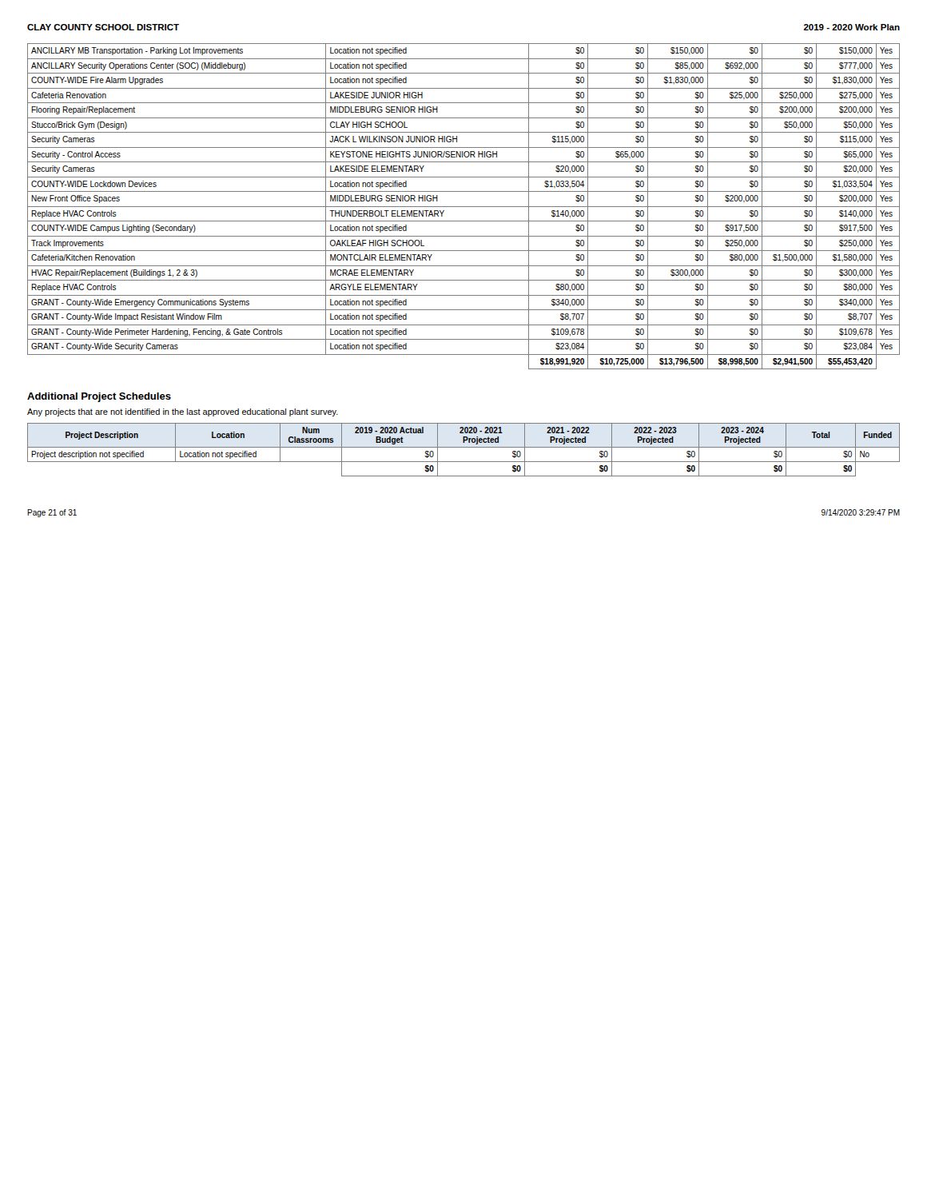CLAY COUNTY SCHOOL DISTRICT 2019 - 2020 Work Plan
| ANCILLARY MB Transportation - Parking Lot Improvements | Location not specified | $0 | $0 | $150,000 | $0 | $0 | $150,000 | Yes |
| ANCILLARY Security Operations Center (SOC) (Middleburg) | Location not specified | $0 | $0 | $85,000 | $692,000 | $0 | $777,000 | Yes |
| COUNTY-WIDE Fire Alarm Upgrades | Location not specified | $0 | $0 | $1,830,000 | $0 | $0 | $1,830,000 | Yes |
| Cafeteria Renovation | LAKESIDE JUNIOR HIGH | $0 | $0 | $0 | $25,000 | $250,000 | $275,000 | Yes |
| Flooring Repair/Replacement | MIDDLEBURG SENIOR HIGH | $0 | $0 | $0 | $0 | $200,000 | $200,000 | Yes |
| Stucco/Brick Gym (Design) | CLAY HIGH SCHOOL | $0 | $0 | $0 | $0 | $50,000 | $50,000 | Yes |
| Security Cameras | JACK L WILKINSON JUNIOR HIGH | $115,000 | $0 | $0 | $0 | $0 | $115,000 | Yes |
| Security - Control Access | KEYSTONE HEIGHTS JUNIOR/SENIOR HIGH | $0 | $65,000 | $0 | $0 | $0 | $65,000 | Yes |
| Security Cameras | LAKESIDE ELEMENTARY | $20,000 | $0 | $0 | $0 | $0 | $20,000 | Yes |
| COUNTY-WIDE Lockdown Devices | Location not specified | $1,033,504 | $0 | $0 | $0 | $0 | $1,033,504 | Yes |
| New Front Office Spaces | MIDDLEBURG SENIOR HIGH | $0 | $0 | $0 | $200,000 | $0 | $200,000 | Yes |
| Replace HVAC Controls | THUNDERBOLT ELEMENTARY | $140,000 | $0 | $0 | $0 | $0 | $140,000 | Yes |
| COUNTY-WIDE Campus Lighting (Secondary) | Location not specified | $0 | $0 | $0 | $917,500 | $0 | $917,500 | Yes |
| Track Improvements | OAKLEAF HIGH SCHOOL | $0 | $0 | $0 | $250,000 | $0 | $250,000 | Yes |
| Cafeteria/Kitchen Renovation | MONTCLAIR ELEMENTARY | $0 | $0 | $0 | $80,000 | $1,500,000 | $1,580,000 | Yes |
| HVAC Repair/Replacement (Buildings 1, 2 & 3) | MCRAE ELEMENTARY | $0 | $0 | $300,000 | $0 | $0 | $300,000 | Yes |
| Replace HVAC Controls | ARGYLE ELEMENTARY | $80,000 | $0 | $0 | $0 | $0 | $80,000 | Yes |
| GRANT - County-Wide Emergency Communications Systems | Location not specified | $340,000 | $0 | $0 | $0 | $0 | $340,000 | Yes |
| GRANT - County-Wide Impact Resistant Window Film | Location not specified | $8,707 | $0 | $0 | $0 | $0 | $8,707 | Yes |
| GRANT - County-Wide Perimeter Hardening, Fencing, & Gate Controls | Location not specified | $109,678 | $0 | $0 | $0 | $0 | $109,678 | Yes |
| GRANT - County-Wide Security Cameras | Location not specified | $23,084 | $0 | $0 | $0 | $0 | $23,084 | Yes |
| | | $18,991,920 | $10,725,000 | $13,796,500 | $8,998,500 | $2,941,500 | $55,453,420 | |
Additional Project Schedules
Any projects that are not identified in the last approved educational plant survey.
| Project Description | Location | Num Classrooms | 2019 - 2020 Actual Budget | 2020 - 2021 Projected | 2021 - 2022 Projected | 2022 - 2023 Projected | 2023 - 2024 Projected | Total | Funded |
| --- | --- | --- | --- | --- | --- | --- | --- | --- | --- |
| Project description not specified | Location not specified | | $0 | $0 | $0 | $0 | $0 | $0 | No |
| | | | $0 | $0 | $0 | $0 | $0 | $0 | |
Page 21 of 31 9/14/2020 3:29:47 PM